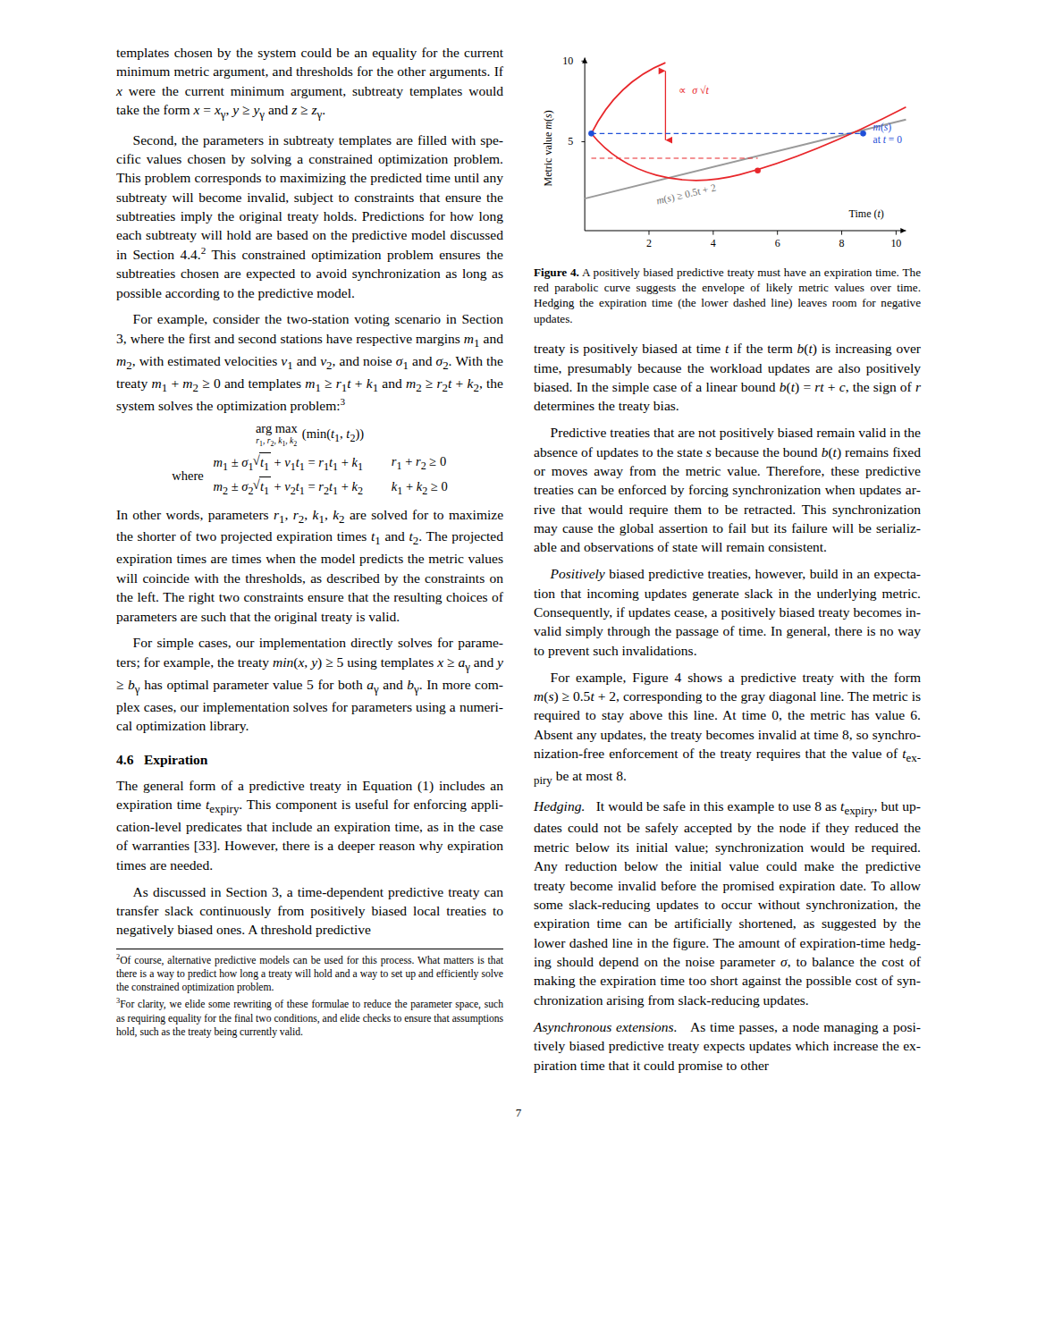templates chosen by the system could be an equality for the current minimum metric argument, and thresholds for the other arguments. If x were the current minimum argument, subtreaty templates would take the form x = xγ, y ≥ yγ and z ≥ zγ.
Second, the parameters in subtreaty templates are filled with specific values chosen by solving a constrained optimization problem. This problem corresponds to maximizing the predicted time until any subtreaty will become invalid, subject to constraints that ensure the subtreaties imply the original treaty holds. Predictions for how long each subtreaty will hold are based on the predictive model discussed in Section 4.4.2 This constrained optimization problem ensures the subtreaties chosen are expected to avoid synchronization as long as possible according to the predictive model.
For example, consider the two-station voting scenario in Section 3, where the first and second stations have respective margins m1 and m2, with estimated velocities v1 and v2, and noise σ1 and σ2. With the treaty m1 + m2 ≥ 0 and templates m1 ≥ r1t + k1 and m2 ≥ r2t + k2, the system solves the optimization problem:3
arg max r1, r2, k1, k2 (min(t1, t2))
where m1 ± σ1t1 + v1t1 = r1t1 + k1 r1 + r2 ≥ 0 m2 ± σ2t1 + v2t1 = r2t1 + k2 k1 + k2 ≥ 0
In other words, parameters r1, r2, k1, k2 are solved for to maximize the shorter of two projected expiration times t1 and t2. The projected expiration times are times when the model predicts the metric values will coincide with the thresholds, as described by the constraints on the left. The right two constraints ensure that the resulting choices of parameters are such that the original treaty is valid.
For simple cases, our implementation directly solves for parameters; for example, the treaty min(x, y) ≥ 5 using templates x ≥ aγ and y ≥ bγ has optimal parameter value 5 for both aγ and bγ. In more complex cases, our implementation solves for parameters using a numerical optimization library.
4.6 Expiration
The general form of a predictive treaty in Equation (1) includes an expiration time texpiry. This component is useful for enforcing application-level predicates that include an expiration time, as in the case of warranties [33]. However, there is a deeper reason why expiration times are needed.
As discussed in Section 3, a time-dependent predictive treaty can transfer slack continuously from positively biased local treaties to negatively biased ones. A threshold predictive
2Of course, alternative predictive models can be used for this process. What matters is that there is a way to predict how long a treaty will hold and a way to set up and efficiently solve the constrained optimization problem.
3For clarity, we elide some rewriting of these formulae to reduce the parameter space, such as requiring equality for the final two conditions, and elide checks to ensure that assumptions hold, such as the treaty being currently valid.
10 5 Metric value m(s) 2 4 6 8 10 Time (t) m(s) ≥ 0.5t + 2 ∝ σ √t m(s) at t = 0
Figure 4. A positively biased predictive treaty must have an expiration time. The red parabolic curve suggests the envelope of likely metric values over time. Hedging the expiration time (the lower dashed line) leaves room for negative updates.
treaty is positively biased at time t if the term b(t) is increasing over time, presumably because the workload updates are also positively biased. In the simple case of a linear bound b(t) = rt + c, the sign of r determines the treaty bias.
Predictive treaties that are not positively biased remain valid in the absence of updates to the state s because the bound b(t) remains fixed or moves away from the metric value. Therefore, these predictive treaties can be enforced by forcing synchronization when updates arrive that would require them to be retracted. This synchronization may cause the global assertion to fail but its failure will be serializable and observations of state will remain consistent.
Positively biased predictive treaties, however, build in an expectation that incoming updates generate slack in the underlying metric. Consequently, if updates cease, a positively biased treaty becomes invalid simply through the passage of time. In general, there is no way to prevent such invalidations.
For example, Figure 4 shows a predictive treaty with the form m(s) ≥ 0.5t + 2, corresponding to the gray diagonal line. The metric is required to stay above this line. At time 0, the metric has value 6. Absent any updates, the treaty becomes invalid at time 8, so synchronization-free enforcement of the treaty requires that the value of texpiry be at most 8.
Hedging. It would be safe in this example to use 8 as texpiry, but updates could not be safely accepted by the node if they reduced the metric below its initial value; synchronization would be required. Any reduction below the initial value could make the predictive treaty become invalid before the promised expiration date. To allow some slack-reducing updates to occur without synchronization, the expiration time can be artificially shortened, as suggested by the lower dashed line in the figure. The amount of expiration-time hedging should depend on the noise parameter σ, to balance the cost of making the expiration time too short against the possible cost of synchronization arising from slack-reducing updates.
Asynchronous extensions. As time passes, a node managing a positively biased predictive treaty expects updates which increase the expiration time that it could promise to other
7